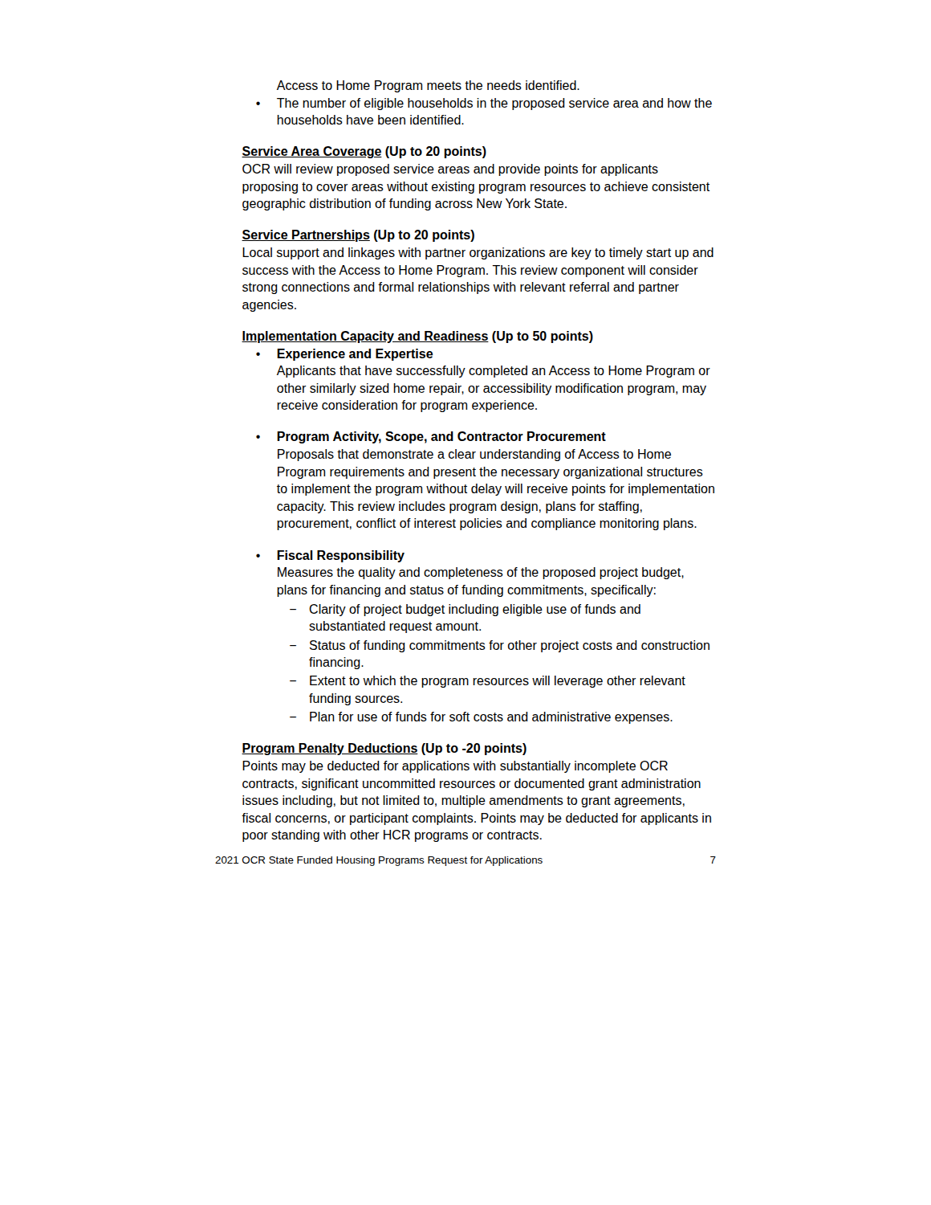Access to Home Program meets the needs identified.
The number of eligible households in the proposed service area and how the households have been identified.
Service Area Coverage (Up to 20 points)
OCR will review proposed service areas and provide points for applicants proposing to cover areas without existing program resources to achieve consistent geographic distribution of funding across New York State.
Service Partnerships (Up to 20 points)
Local support and linkages with partner organizations are key to timely start up and success with the Access to Home Program. This review component will consider strong connections and formal relationships with relevant referral and partner agencies.
Implementation Capacity and Readiness (Up to 50 points)
Experience and Expertise
Applicants that have successfully completed an Access to Home Program or other similarly sized home repair, or accessibility modification program, may receive consideration for program experience.
Program Activity, Scope, and Contractor Procurement
Proposals that demonstrate a clear understanding of Access to Home Program requirements and present the necessary organizational structures to implement the program without delay will receive points for implementation capacity. This review includes program design, plans for staffing, procurement, conflict of interest policies and compliance monitoring plans.
Fiscal Responsibility
Measures the quality and completeness of the proposed project budget, plans for financing and status of funding commitments, specifically:
Clarity of project budget including eligible use of funds and substantiated request amount.
Status of funding commitments for other project costs and construction financing.
Extent to which the program resources will leverage other relevant funding sources.
Plan for use of funds for soft costs and administrative expenses.
Program Penalty Deductions (Up to -20 points)
Points may be deducted for applications with substantially incomplete OCR contracts, significant uncommitted resources or documented grant administration issues including, but not limited to, multiple amendments to grant agreements, fiscal concerns, or participant complaints. Points may be deducted for applicants in poor standing with other HCR programs or contracts.
2021 OCR State Funded Housing Programs Request for Applications 7